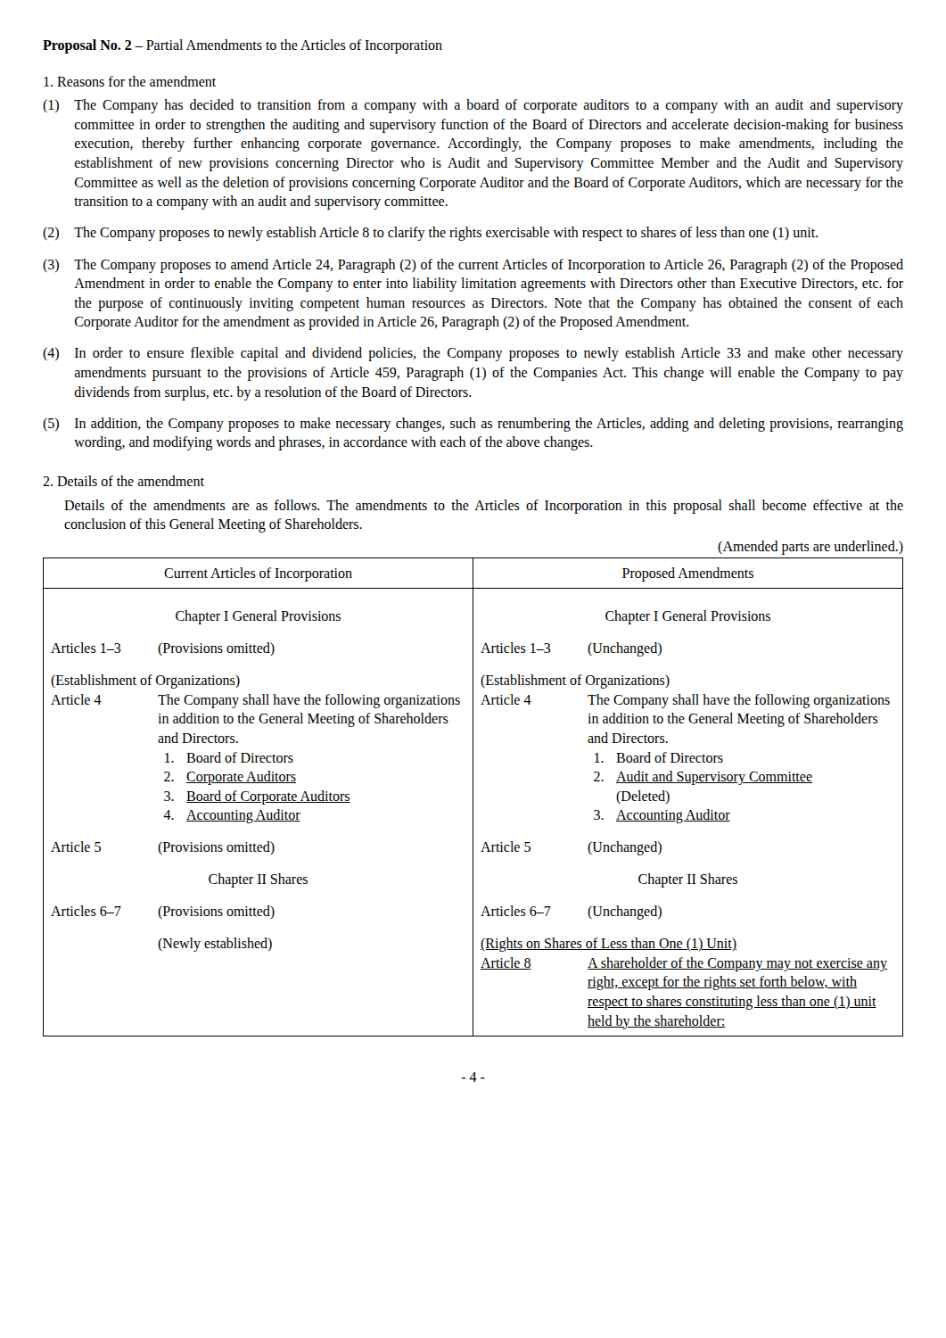Proposal No. 2 – Partial Amendments to the Articles of Incorporation
1. Reasons for the amendment
(1) The Company has decided to transition from a company with a board of corporate auditors to a company with an audit and supervisory committee in order to strengthen the auditing and supervisory function of the Board of Directors and accelerate decision-making for business execution, thereby further enhancing corporate governance. Accordingly, the Company proposes to make amendments, including the establishment of new provisions concerning Director who is Audit and Supervisory Committee Member and the Audit and Supervisory Committee as well as the deletion of provisions concerning Corporate Auditor and the Board of Corporate Auditors, which are necessary for the transition to a company with an audit and supervisory committee.
(2) The Company proposes to newly establish Article 8 to clarify the rights exercisable with respect to shares of less than one (1) unit.
(3) The Company proposes to amend Article 24, Paragraph (2) of the current Articles of Incorporation to Article 26, Paragraph (2) of the Proposed Amendment in order to enable the Company to enter into liability limitation agreements with Directors other than Executive Directors, etc. for the purpose of continuously inviting competent human resources as Directors. Note that the Company has obtained the consent of each Corporate Auditor for the amendment as provided in Article 26, Paragraph (2) of the Proposed Amendment.
(4) In order to ensure flexible capital and dividend policies, the Company proposes to newly establish Article 33 and make other necessary amendments pursuant to the provisions of Article 459, Paragraph (1) of the Companies Act. This change will enable the Company to pay dividends from surplus, etc. by a resolution of the Board of Directors.
(5) In addition, the Company proposes to make necessary changes, such as renumbering the Articles, adding and deleting provisions, rearranging wording, and modifying words and phrases, in accordance with each of the above changes.
2. Details of the amendment
Details of the amendments are as follows. The amendments to the Articles of Incorporation in this proposal shall become effective at the conclusion of this General Meeting of Shareholders.
(Amended parts are underlined.)
| Current Articles of Incorporation | Proposed Amendments |
| --- | --- |
| Chapter I General Provisions Articles 1–3 (Provisions omitted) (Establishment of Organizations) Article 4 The Company shall have the following organizations in addition to the General Meeting of Shareholders and Directors. 1. Board of Directors 2. Corporate Auditors 3. Board of Corporate Auditors 4. Accounting Auditor Article 5 (Provisions omitted) Chapter II Shares Articles 6–7 (Provisions omitted) (Newly established) | Chapter I General Provisions Articles 1–3 (Unchanged) (Establishment of Organizations) Article 4 The Company shall have the following organizations in addition to the General Meeting of Shareholders and Directors. 1. Board of Directors 2. Audit and Supervisory Committee (Deleted) 3. Accounting Auditor Article 5 (Unchanged) Chapter II Shares Articles 6–7 (Unchanged) (Rights on Shares of Less than One (1) Unit) Article 8 A shareholder of the Company may not exercise any right, except for the rights set forth below, with respect to shares constituting less than one (1) unit held by the shareholder: |
- 4 -